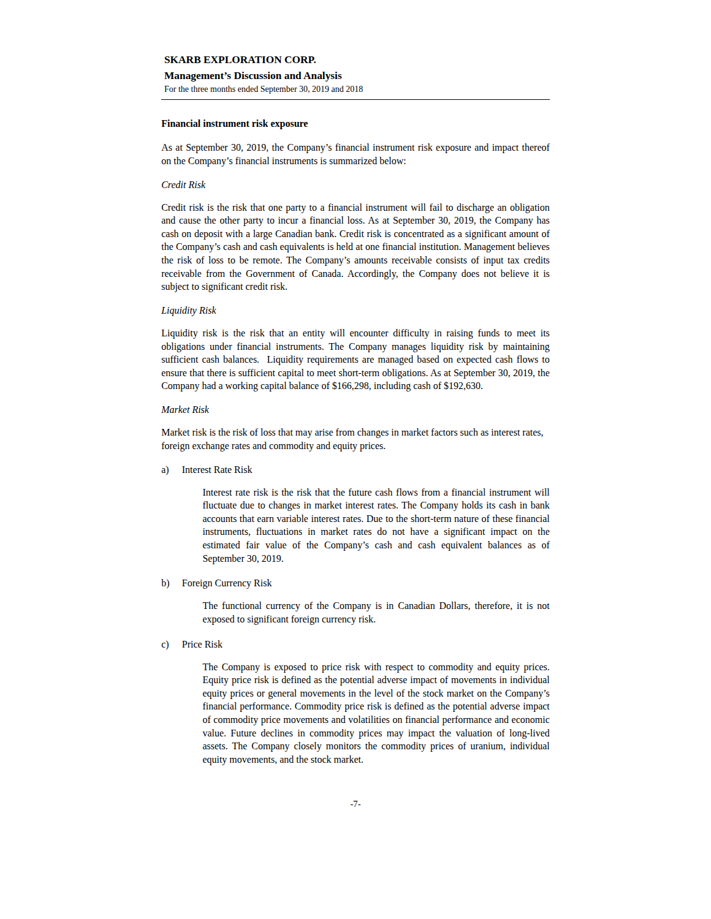SKARB EXPLORATION CORP.
Management’s Discussion and Analysis
For the three months ended September 30, 2019 and 2018
Financial instrument risk exposure
As at September 30, 2019, the Company’s financial instrument risk exposure and impact thereof on the Company’s financial instruments is summarized below:
Credit Risk
Credit risk is the risk that one party to a financial instrument will fail to discharge an obligation and cause the other party to incur a financial loss. As at September 30, 2019, the Company has cash on deposit with a large Canadian bank. Credit risk is concentrated as a significant amount of the Company’s cash and cash equivalents is held at one financial institution. Management believes the risk of loss to be remote. The Company’s amounts receivable consists of input tax credits receivable from the Government of Canada. Accordingly, the Company does not believe it is subject to significant credit risk.
Liquidity Risk
Liquidity risk is the risk that an entity will encounter difficulty in raising funds to meet its obligations under financial instruments. The Company manages liquidity risk by maintaining sufficient cash balances. Liquidity requirements are managed based on expected cash flows to ensure that there is sufficient capital to meet short-term obligations. As at September 30, 2019, the Company had a working capital balance of $166,298, including cash of $192,630.
Market Risk
Market risk is the risk of loss that may arise from changes in market factors such as interest rates,
foreign exchange rates and commodity and equity prices.
Interest Rate Risk
Interest rate risk is the risk that the future cash flows from a financial instrument will fluctuate due to changes in market interest rates. The Company holds its cash in bank accounts that earn variable interest rates. Due to the short-term nature of these financial instruments, fluctuations in market rates do not have a significant impact on the estimated fair value of the Company’s cash and cash equivalent balances as of September 30, 2019.
Foreign Currency Risk
The functional currency of the Company is in Canadian Dollars, therefore, it is not exposed to significant foreign currency risk.
Price Risk
The Company is exposed to price risk with respect to commodity and equity prices. Equity price risk is defined as the potential adverse impact of movements in individual equity prices or general movements in the level of the stock market on the Company’s financial performance. Commodity price risk is defined as the potential adverse impact of commodity price movements and volatilities on financial performance and economic value. Future declines in commodity prices may impact the valuation of long-lived assets. The Company closely monitors the commodity prices of uranium, individual equity movements, and the stock market.
-7-